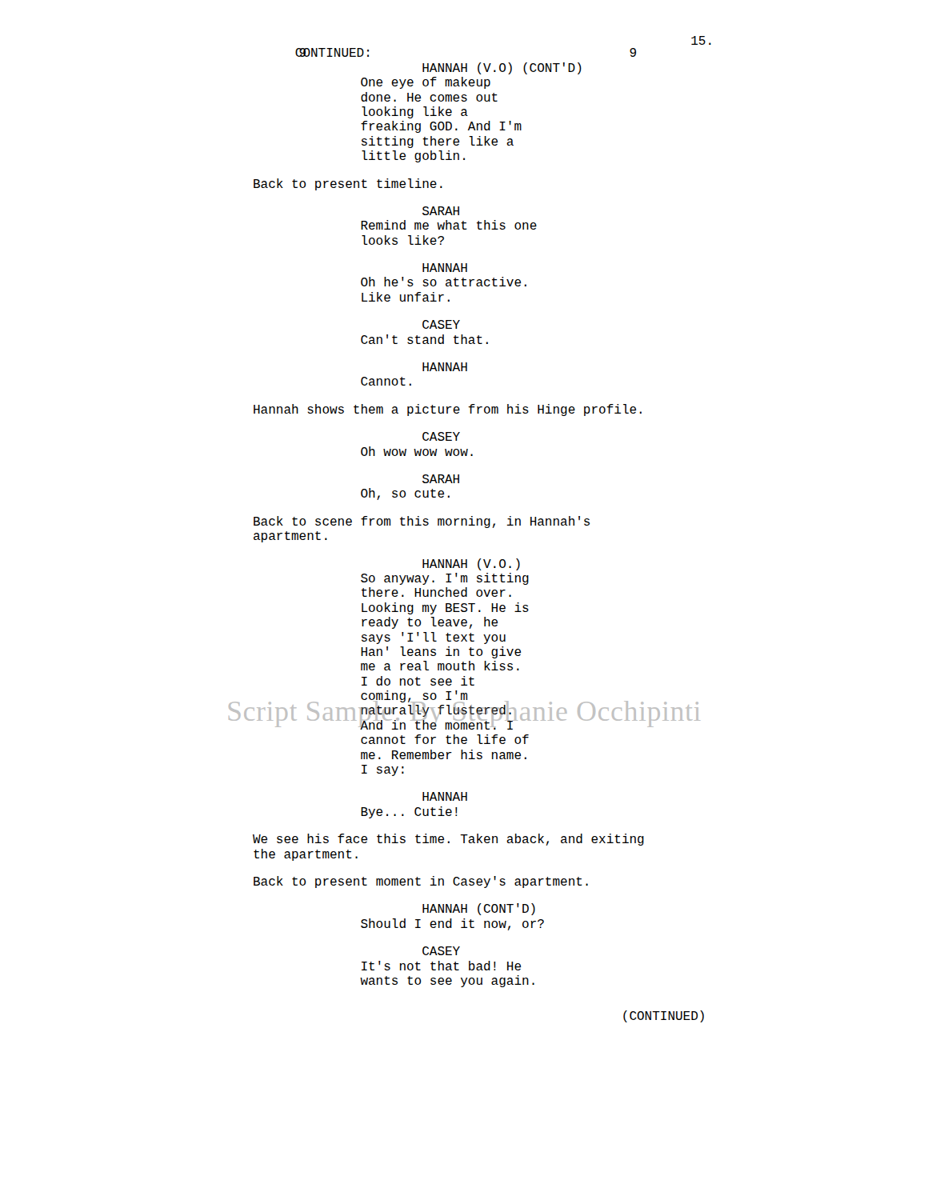15.
9 CONTINUED: 9
HANNAH (V.O) (CONT'D)
One eye of makeup done. He comes out looking like a freaking GOD. And I'm sitting there like a little goblin.
Back to present timeline.
SARAH
Remind me what this one looks like?
HANNAH
Oh he's so attractive. Like unfair.
CASEY
Can't stand that.
HANNAH
Cannot.
Hannah shows them a picture from his Hinge profile.
CASEY
Oh wow wow wow.
SARAH
Oh, so cute.
Back to scene from this morning, in Hannah's apartment.
HANNAH (V.O.)
So anyway. I'm sitting there. Hunched over. Looking my BEST. He is ready to leave, he says 'I'll text you Han' leans in to give me a real mouth kiss. I do not see it coming, so I'm naturally flustered. And in the moment. I cannot for the life of me. Remember his name. I say:
HANNAH
Bye... Cutie!
We see his face this time. Taken aback, and exiting the apartment.
Back to present moment in Casey's apartment.
HANNAH (CONT'D)
Should I end it now, or?
CASEY
It's not that bad! He wants to see you again.
(CONTINUED)
Script Sample. By Stephanie Occhipinti